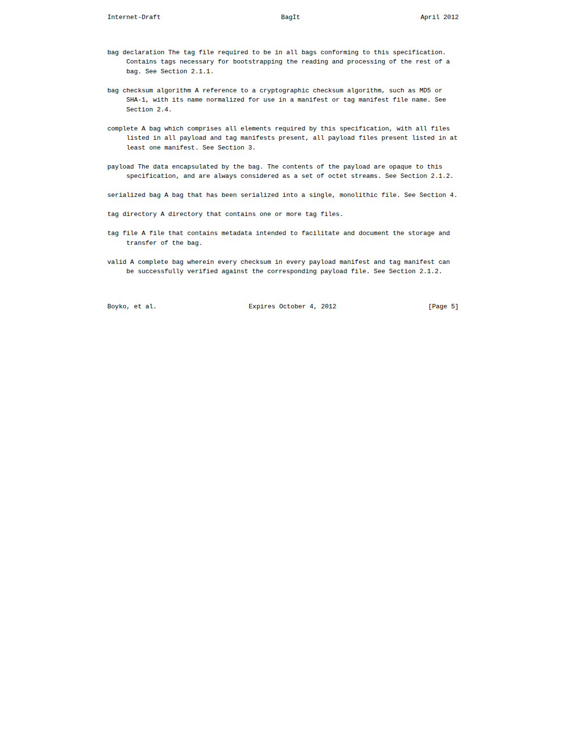Internet-Draft BagIt April 2012
bag declaration The tag file required to be in all bags conforming to this specification. Contains tags necessary for bootstrapping the reading and processing of the rest of a bag. See Section 2.1.1.
bag checksum algorithm A reference to a cryptographic checksum algorithm, such as MD5 or SHA-1, with its name normalized for use in a manifest or tag manifest file name. See Section 2.4.
complete A bag which comprises all elements required by this specification, with all files listed in all payload and tag manifests present, all payload files present listed in at least one manifest. See Section 3.
payload The data encapsulated by the bag. The contents of the payload are opaque to this specification, and are always considered as a set of octet streams. See Section 2.1.2.
serialized bag A bag that has been serialized into a single, monolithic file. See Section 4.
tag directory A directory that contains one or more tag files.
tag file A file that contains metadata intended to facilitate and document the storage and transfer of the bag.
valid A complete bag wherein every checksum in every payload manifest and tag manifest can be successfully verified against the corresponding payload file. See Section 2.1.2.
Boyko, et al. Expires October 4, 2012 [Page 5]